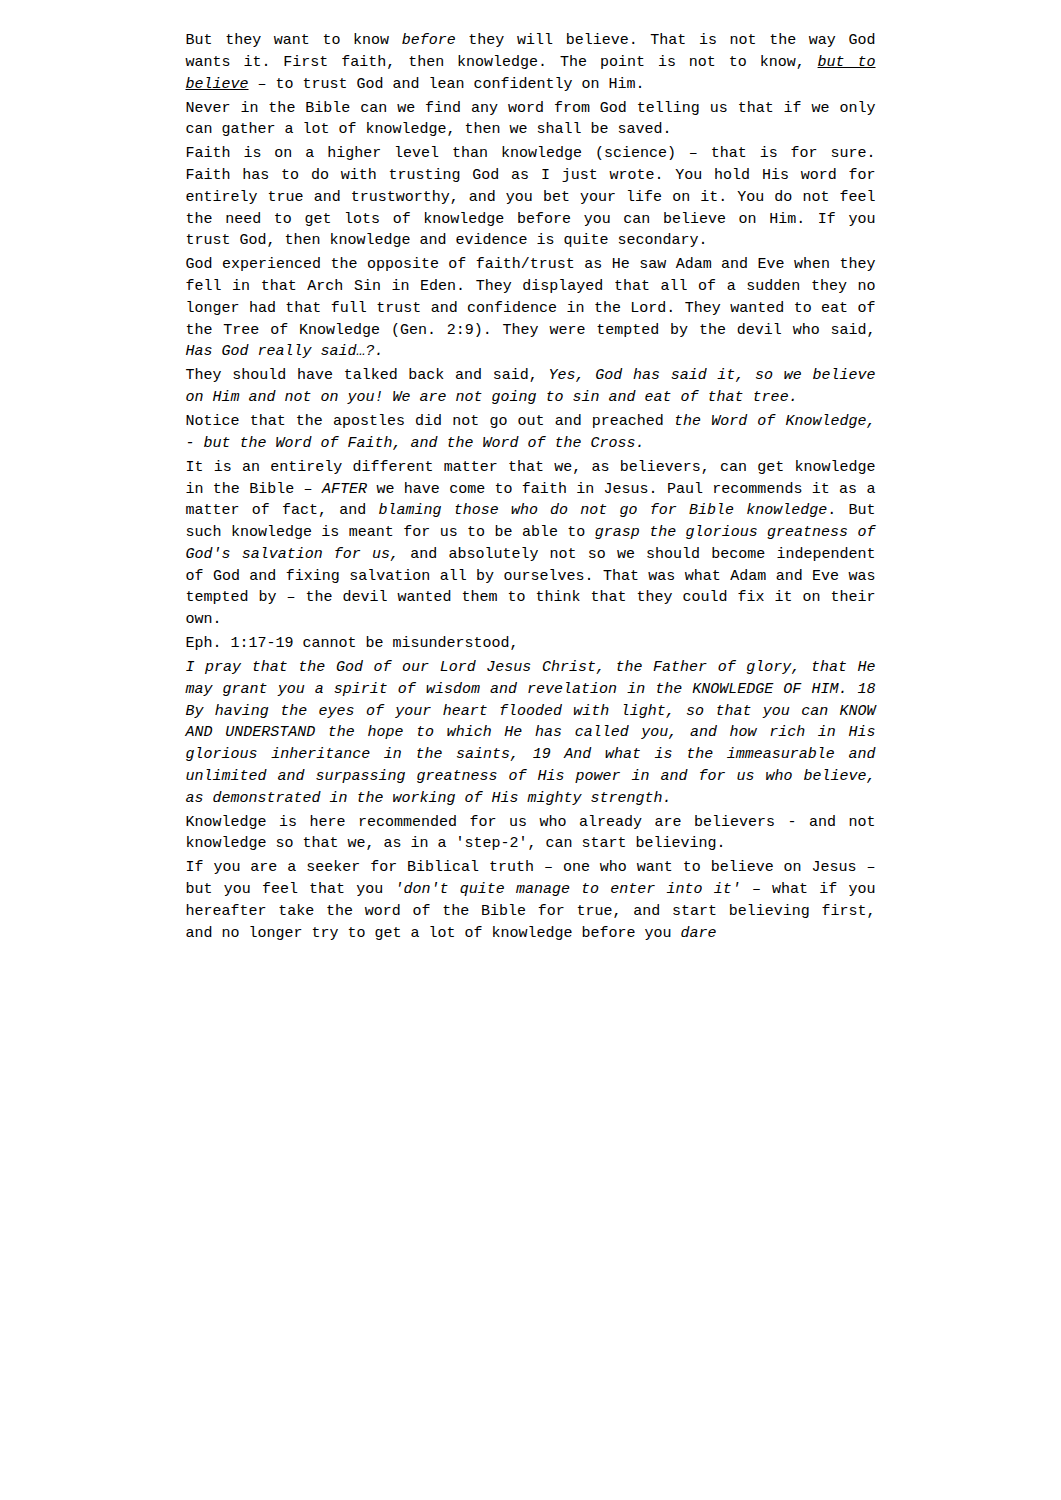But they want to know before they will believe. That is not the way God wants it. First faith, then knowledge. The point is not to know, but to believe – to trust God and lean confidently on Him.
Never in the Bible can we find any word from God telling us that if we only can gather a lot of knowledge, then we shall be saved.
Faith is on a higher level than knowledge (science) – that is for sure. Faith has to do with trusting God as I just wrote. You hold His word for entirely true and trustworthy, and you bet your life on it. You do not feel the need to get lots of knowledge before you can believe on Him. If you trust God, then knowledge and evidence is quite secondary.
God experienced the opposite of faith/trust as He saw Adam and Eve when they fell in that Arch Sin in Eden. They displayed that all of a sudden they no longer had that full trust and confidence in the Lord. They wanted to eat of the Tree of Knowledge (Gen. 2:9). They were tempted by the devil who said, Has God really said…?.
They should have talked back and said, Yes, God has said it, so we believe on Him and not on you! We are not going to sin and eat of that tree.
Notice that the apostles did not go out and preached the Word of Knowledge, - but the Word of Faith, and the Word of the Cross.
It is an entirely different matter that we, as believers, can get knowledge in the Bible – AFTER we have come to faith in Jesus. Paul recommends it as a matter of fact, and blaming those who do not go for Bible knowledge. But such knowledge is meant for us to be able to grasp the glorious greatness of God's salvation for us, and absolutely not so we should become independent of God and fixing salvation all by ourselves. That was what Adam and Eve was tempted by – the devil wanted them to think that they could fix it on their own.
Eph. 1:17-19 cannot be misunderstood,
I pray that the God of our Lord Jesus Christ, the Father of glory, that He may grant you a spirit of wisdom and revelation in the KNOWLEDGE OF HIM. 18 By having the eyes of your heart flooded with light, so that you can KNOW AND UNDERSTAND the hope to which He has called you, and how rich in His glorious inheritance in the saints, 19 And what is the immeasurable and unlimited and surpassing greatness of His power in and for us who believe, as demonstrated in the working of His mighty strength.
Knowledge is here recommended for us who already are believers - and not knowledge so that we, as in a 'step-2', can start believing.
If you are a seeker for Biblical truth – one who want to believe on Jesus – but you feel that you 'don't quite manage to enter into it' – what if you hereafter take the word of the Bible for true, and start believing first, and no longer try to get a lot of knowledge before you dare